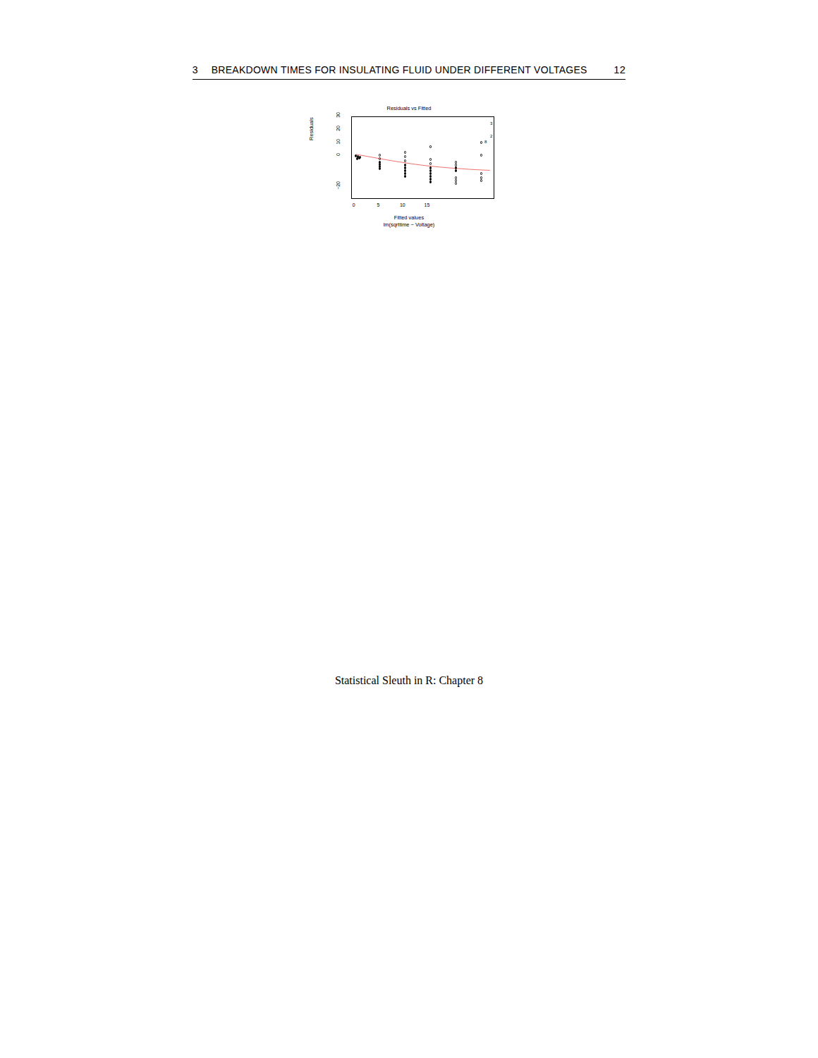3 BREAKDOWN TIMES FOR INSULATING FLUID UNDER DIFFERENT VOLTAGES 12
Residuals vs Fitted
Residuals
30
20
10
0
−20
8
3
2
0
5
10
15
Fitted values
lm(sqrttime ~ Voltage)
Statistical Sleuth in R: Chapter 8